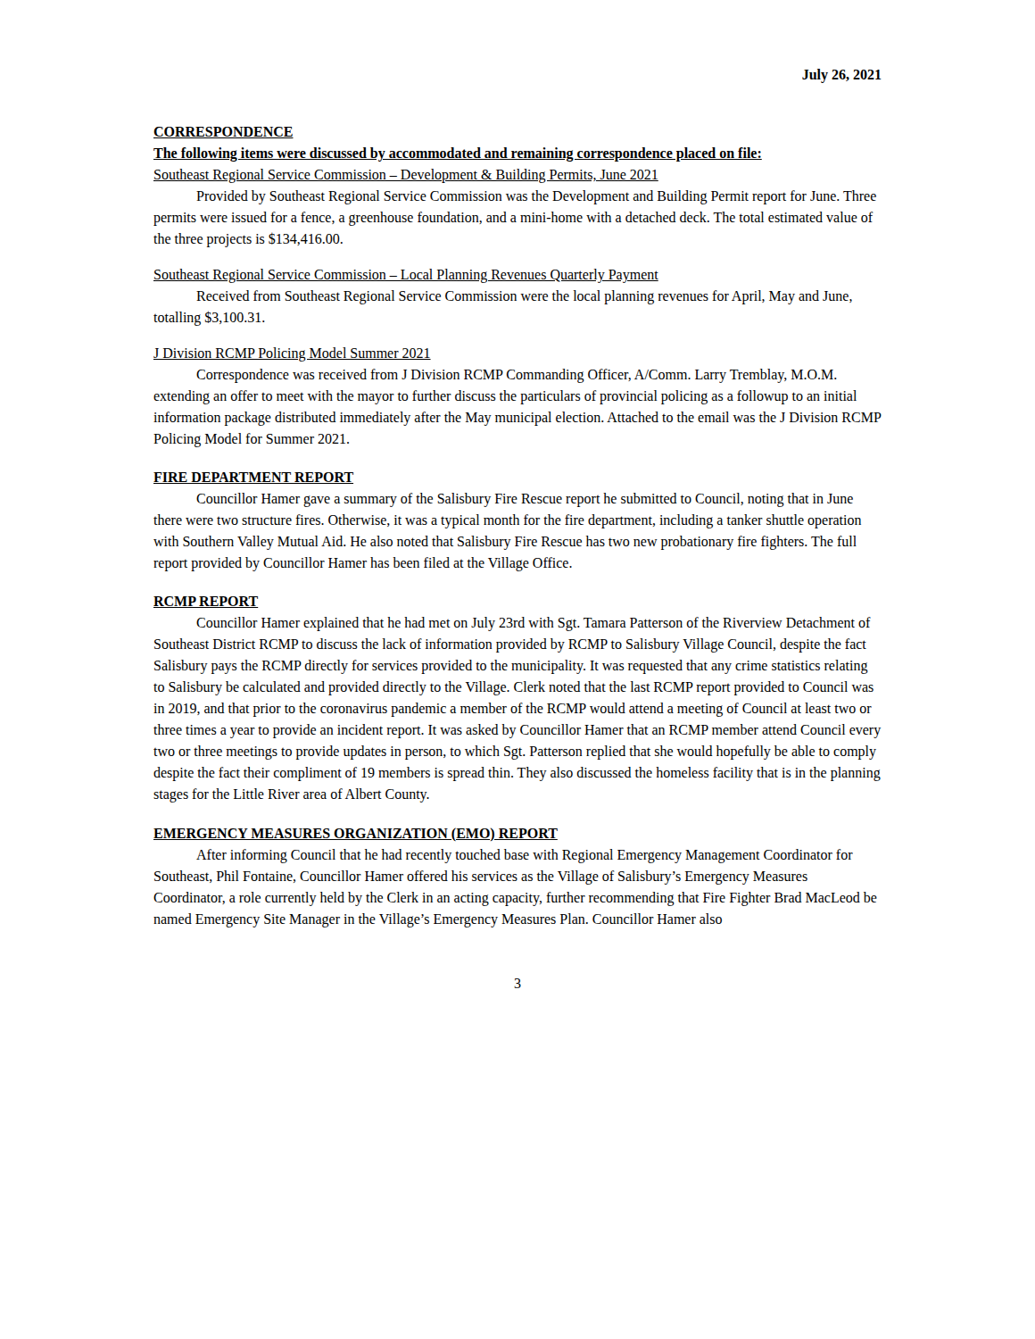July 26, 2021
CORRESPONDENCE
The following items were discussed by accommodated and remaining correspondence placed on file:
Southeast Regional Service Commission – Development & Building Permits, June 2021
Provided by Southeast Regional Service Commission was the Development and Building Permit report for June. Three permits were issued for a fence, a greenhouse foundation, and a mini-home with a detached deck. The total estimated value of the three projects is $134,416.00.
Southeast Regional Service Commission – Local Planning Revenues Quarterly Payment
Received from Southeast Regional Service Commission were the local planning revenues for April, May and June, totalling $3,100.31.
J Division RCMP Policing Model Summer 2021
Correspondence was received from J Division RCMP Commanding Officer, A/Comm. Larry Tremblay, M.O.M. extending an offer to meet with the mayor to further discuss the particulars of provincial policing as a followup to an initial information package distributed immediately after the May municipal election. Attached to the email was the J Division RCMP Policing Model for Summer 2021.
FIRE DEPARTMENT REPORT
Councillor Hamer gave a summary of the Salisbury Fire Rescue report he submitted to Council, noting that in June there were two structure fires. Otherwise, it was a typical month for the fire department, including a tanker shuttle operation with Southern Valley Mutual Aid. He also noted that Salisbury Fire Rescue has two new probationary fire fighters. The full report provided by Councillor Hamer has been filed at the Village Office.
RCMP REPORT
Councillor Hamer explained that he had met on July 23rd with Sgt. Tamara Patterson of the Riverview Detachment of Southeast District RCMP to discuss the lack of information provided by RCMP to Salisbury Village Council, despite the fact Salisbury pays the RCMP directly for services provided to the municipality. It was requested that any crime statistics relating to Salisbury be calculated and provided directly to the Village. Clerk noted that the last RCMP report provided to Council was in 2019, and that prior to the coronavirus pandemic a member of the RCMP would attend a meeting of Council at least two or three times a year to provide an incident report. It was asked by Councillor Hamer that an RCMP member attend Council every two or three meetings to provide updates in person, to which Sgt. Patterson replied that she would hopefully be able to comply despite the fact their compliment of 19 members is spread thin. They also discussed the homeless facility that is in the planning stages for the Little River area of Albert County.
EMERGENCY MEASURES ORGANIZATION (EMO) REPORT
After informing Council that he had recently touched base with Regional Emergency Management Coordinator for Southeast, Phil Fontaine, Councillor Hamer offered his services as the Village of Salisbury’s Emergency Measures Coordinator, a role currently held by the Clerk in an acting capacity, further recommending that Fire Fighter Brad MacLeod be named Emergency Site Manager in the Village’s Emergency Measures Plan. Councillor Hamer also
3